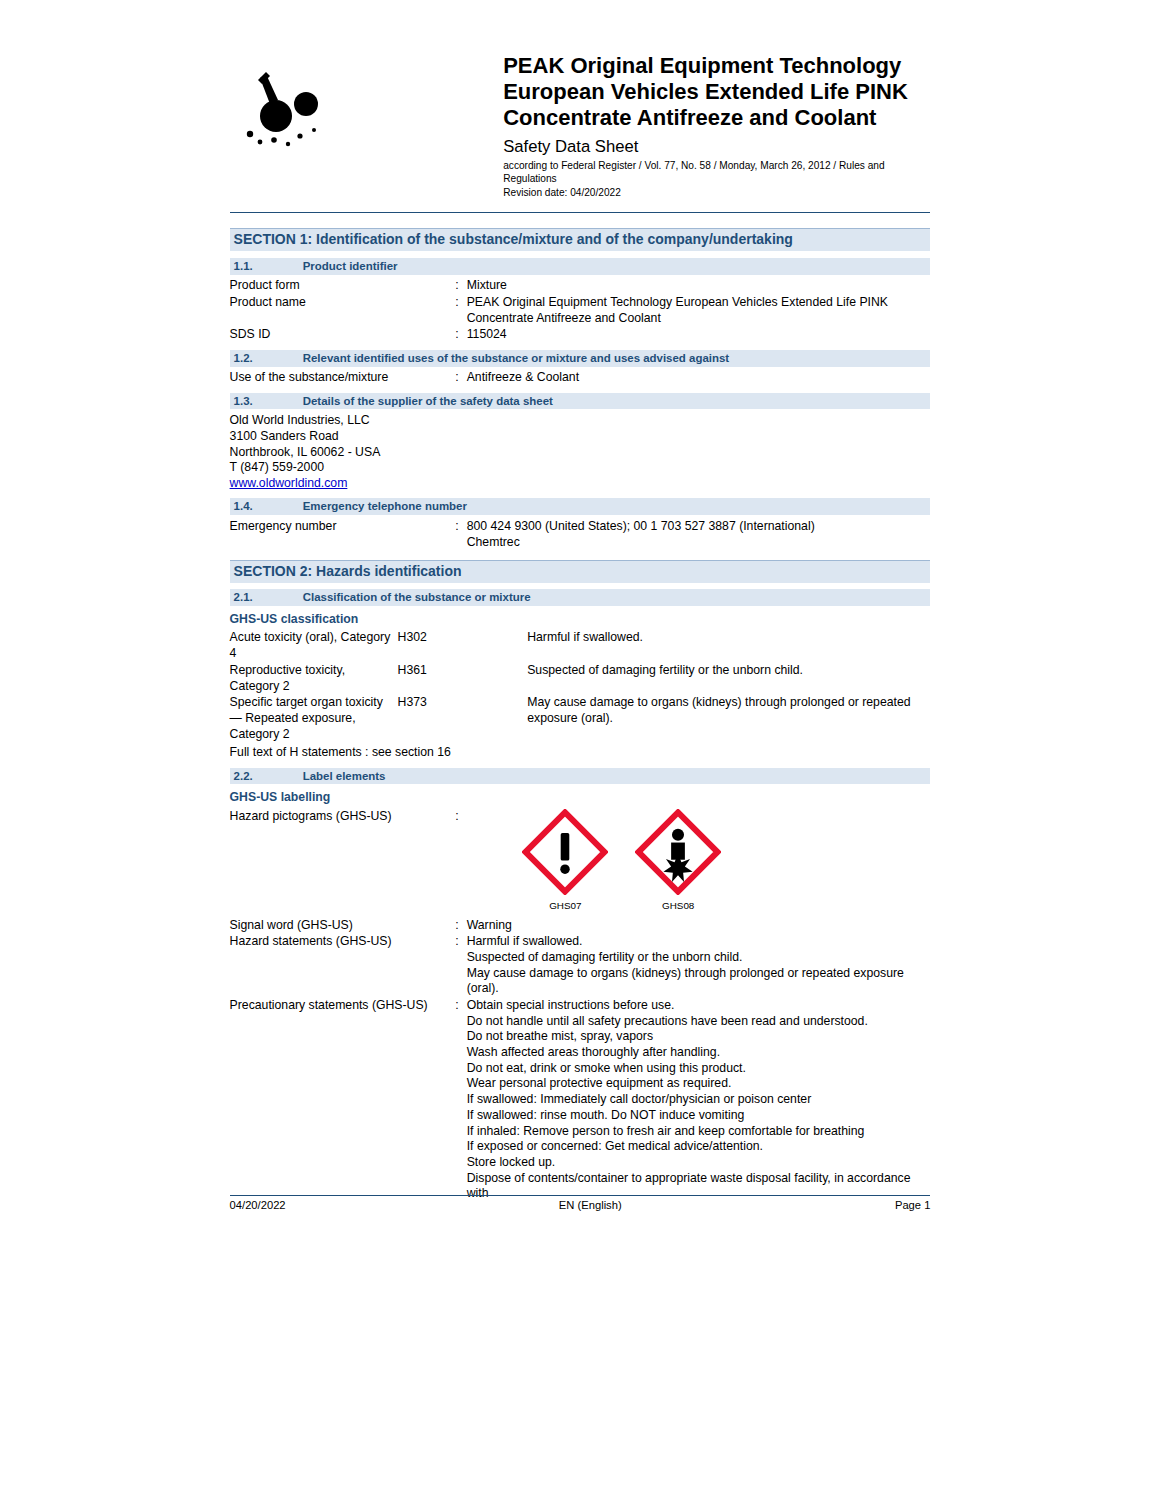PEAK Original Equipment Technology European Vehicles Extended Life PINK Concentrate Antifreeze and Coolant
Safety Data Sheet
according to Federal Register / Vol. 77, No. 58 / Monday, March 26, 2012 / Rules and Regulations
Revision date: 04/20/2022
SECTION 1: Identification of the substance/mixture and of the company/undertaking
1.1. Product identifier
Product form
:
Mixture
Product name
:
PEAK Original Equipment Technology European Vehicles Extended Life PINK Concentrate Antifreeze and Coolant
SDS ID
:
115024
1.2. Relevant identified uses of the substance or mixture and uses advised against
Use of the substance/mixture
:
Antifreeze & Coolant
1.3. Details of the supplier of the safety data sheet
Old World Industries, LLC
3100 Sanders Road
Northbrook, IL 60062 - USA
T (847) 559-2000
www.oldworldind.com
1.4. Emergency telephone number
Emergency number
:
800 424 9300 (United States); 00 1 703 527 3887 (International)
Chemtrec
SECTION 2: Hazards identification
2.1. Classification of the substance or mixture
GHS-US classification
| Acute toxicity (oral), Category 4 | H302 | Harmful if swallowed. |
| Reproductive toxicity, Category 2 | H361 | Suspected of damaging fertility or the unborn child. |
| Specific target organ toxicity — Repeated exposure, Category 2 | H373 | May cause damage to organs (kidneys) through prolonged or repeated exposure (oral). |
Full text of H statements : see section 16
2.2. Label elements
GHS-US labelling
Hazard pictograms (GHS-US)
:
GHS07
GHS08
Signal word (GHS-US)
:
Warning
Hazard statements (GHS-US)
:
Harmful if swallowed.
Suspected of damaging fertility or the unborn child.
May cause damage to organs (kidneys) through prolonged or repeated exposure (oral).
Precautionary statements (GHS-US)
:
Obtain special instructions before use.
Do not handle until all safety precautions have been read and understood.
Do not breathe mist, spray, vapors
Wash affected areas thoroughly after handling.
Do not eat, drink or smoke when using this product.
Wear personal protective equipment as required.
If swallowed: Immediately call doctor/physician or poison center
If swallowed: rinse mouth. Do NOT induce vomiting
If inhaled: Remove person to fresh air and keep comfortable for breathing
If exposed or concerned: Get medical advice/attention.
Store locked up.
Dispose of contents/container to appropriate waste disposal facility, in accordance with
04/20/2022
EN (English)
Page 1